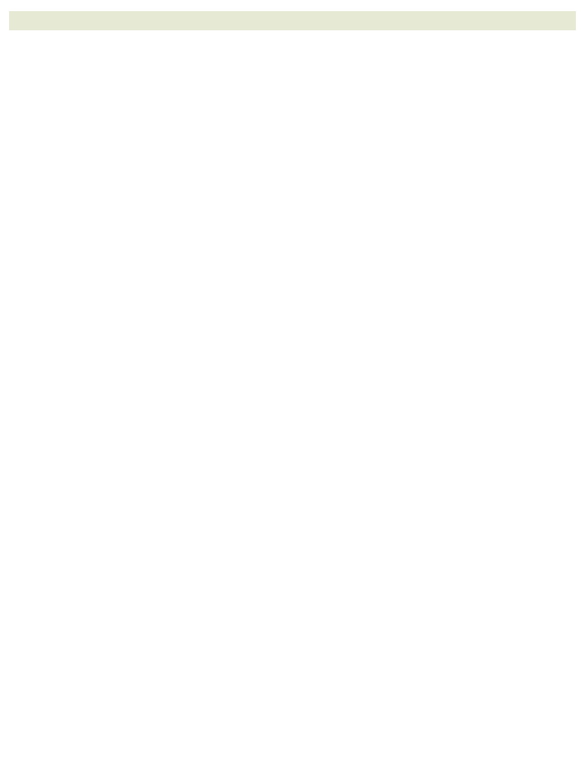file:///C/Users/User/Desktop/New%20folder%20(2)/SHareholding%20PAttern%2030-06-2016.html[8/9/2016 11:25:03 AM]